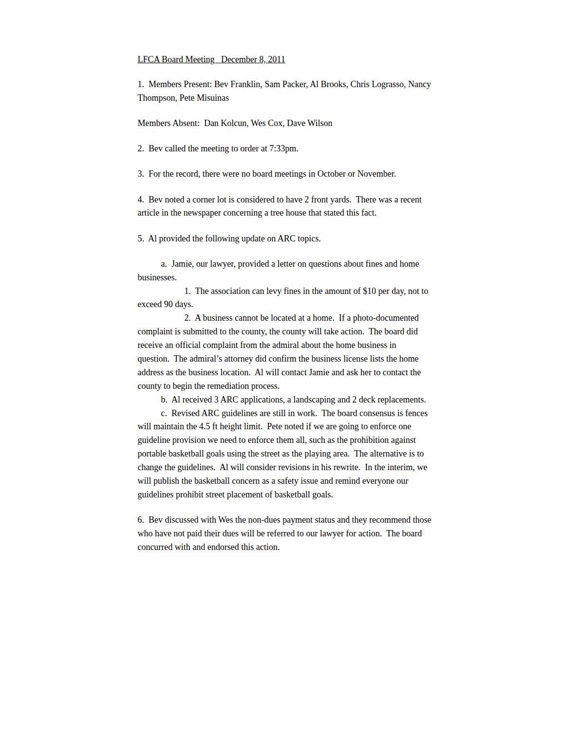LFCA Board Meeting December 8, 2011
1. Members Present: Bev Franklin, Sam Packer, Al Brooks, Chris Lograsso, Nancy Thompson, Pete Misuinas
Members Absent: Dan Kolcun, Wes Cox, Dave Wilson
2. Bev called the meeting to order at 7:33pm.
3. For the record, there were no board meetings in October or November.
4. Bev noted a corner lot is considered to have 2 front yards. There was a recent article in the newspaper concerning a tree house that stated this fact.
5. Al provided the following update on ARC topics.
a. Jamie, our lawyer, provided a letter on questions about fines and home businesses.
1. The association can levy fines in the amount of $10 per day, not to exceed 90 days.
2. A business cannot be located at a home. If a photo-documented complaint is submitted to the county, the county will take action. The board did receive an official complaint from the admiral about the home business in question. The admiral’s attorney did confirm the business license lists the home address as the business location. Al will contact Jamie and ask her to contact the county to begin the remediation process.
b. Al received 3 ARC applications, a landscaping and 2 deck replacements.
c. Revised ARC guidelines are still in work. The board consensus is fences will maintain the 4.5 ft height limit. Pete noted if we are going to enforce one guideline provision we need to enforce them all, such as the prohibition against portable basketball goals using the street as the playing area. The alternative is to change the guidelines. Al will consider revisions in his rewrite. In the interim, we will publish the basketball concern as a safety issue and remind everyone our guidelines prohibit street placement of basketball goals.
6. Bev discussed with Wes the non-dues payment status and they recommend those who have not paid their dues will be referred to our lawyer for action. The board concurred with and endorsed this action.